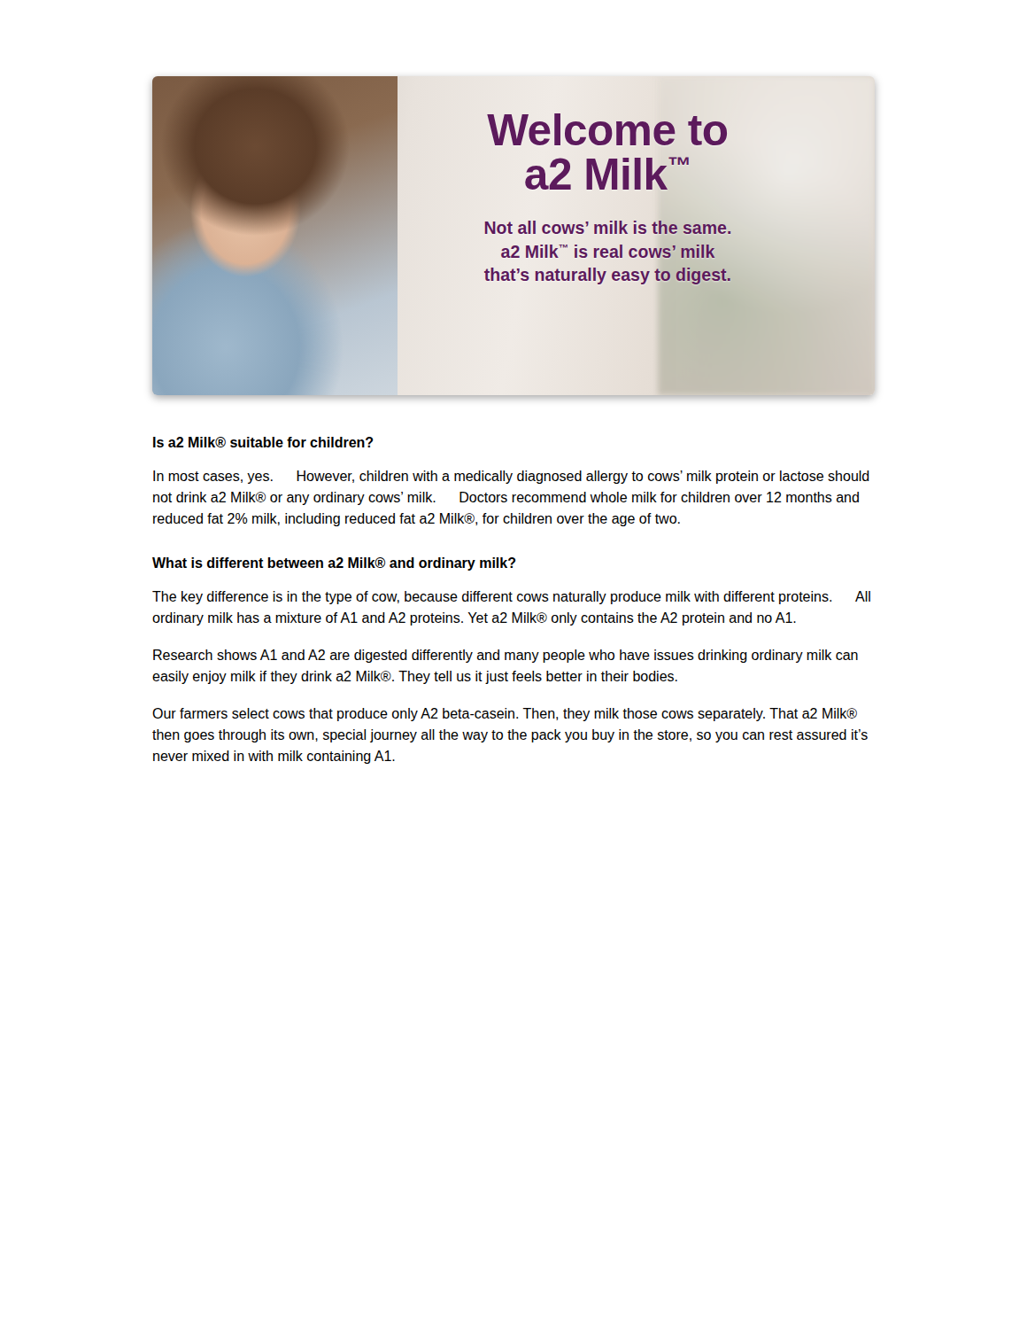Welcome to
a2 Milk™
Not all cows’ milk is the same.
a2 Milk™ is real cows’ milk
that’s naturally easy to digest.
Is a2 Milk® suitable for children?
In most cases, yes. However, children with a medically diagnosed allergy to cows’ milk protein or lactose should not drink a2 Milk® or any ordinary cows’ milk. Doctors recommend whole milk for children over 12 months and reduced fat 2% milk, including reduced fat a2 Milk®, for children over the age of two.
What is different between a2 Milk® and ordinary milk?
The key difference is in the type of cow, because different cows naturally produce milk with different proteins. All ordinary milk has a mixture of A1 and A2 proteins. Yet a2 Milk® only contains the A2 protein and no A1.
Research shows A1 and A2 are digested differently and many people who have issues drinking ordinary milk can easily enjoy milk if they drink a2 Milk®. They tell us it just feels better in their bodies.
Our farmers select cows that produce only A2 beta-casein. Then, they milk those cows separately. That a2 Milk® then goes through its own, special journey all the way to the pack you buy in the store, so you can rest assured it’s never mixed in with milk containing A1.